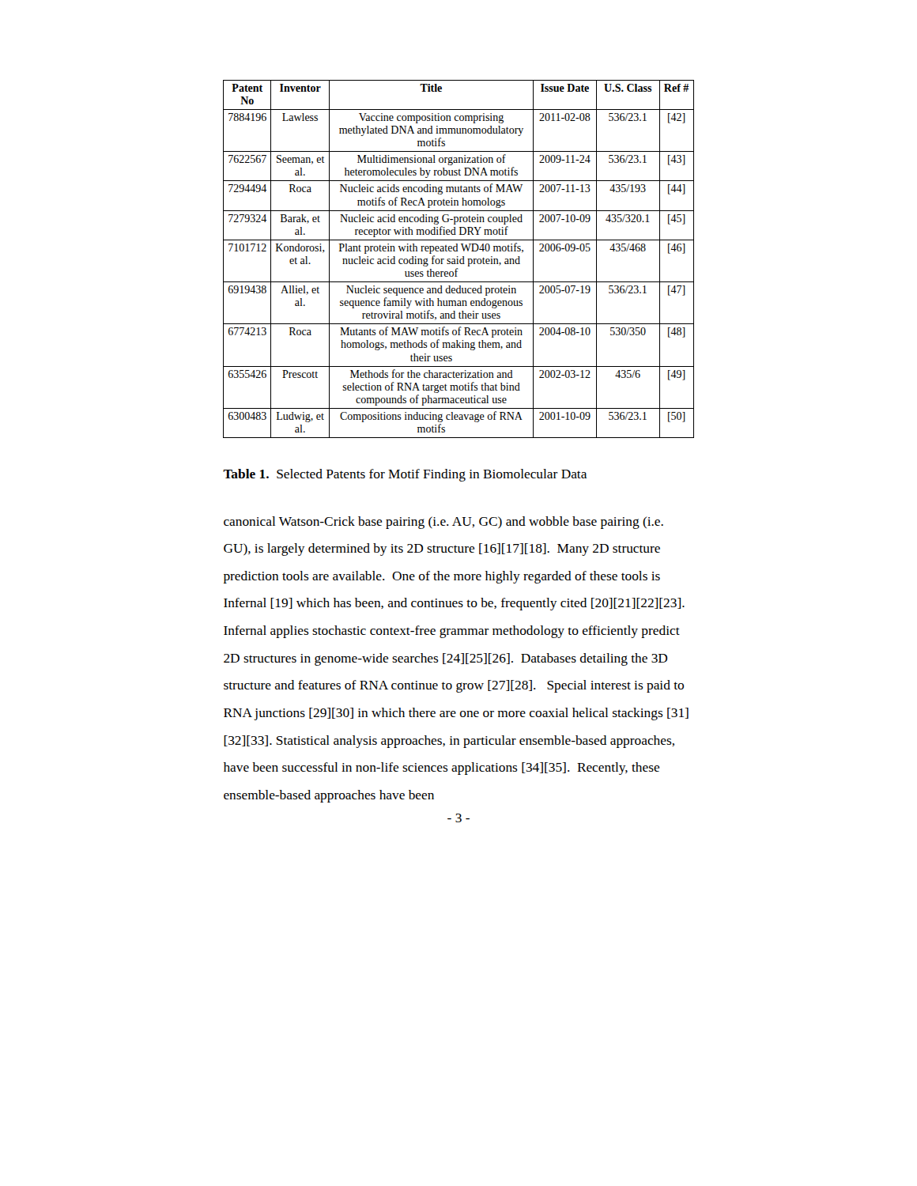| Patent No | Inventor | Title | Issue Date | U.S. Class | Ref # |
| --- | --- | --- | --- | --- | --- |
| 7884196 | Lawless | Vaccine composition comprising methylated DNA and immunomodulatory motifs | 2011-02-08 | 536/23.1 | [42] |
| 7622567 | Seeman, et al. | Multidimensional organization of heteromolecules by robust DNA motifs | 2009-11-24 | 536/23.1 | [43] |
| 7294494 | Roca | Nucleic acids encoding mutants of MAW motifs of RecA protein homologs | 2007-11-13 | 435/193 | [44] |
| 7279324 | Barak, et al. | Nucleic acid encoding G-protein coupled receptor with modified DRY motif | 2007-10-09 | 435/320.1 | [45] |
| 7101712 | Kondorosi, et al. | Plant protein with repeated WD40 motifs, nucleic acid coding for said protein, and uses thereof | 2006-09-05 | 435/468 | [46] |
| 6919438 | Alliel, et al. | Nucleic sequence and deduced protein sequence family with human endogenous retroviral motifs, and their uses | 2005-07-19 | 536/23.1 | [47] |
| 6774213 | Roca | Mutants of MAW motifs of RecA protein homologs, methods of making them, and their uses | 2004-08-10 | 530/350 | [48] |
| 6355426 | Prescott | Methods for the characterization and selection of RNA target motifs that bind compounds of pharmaceutical use | 2002-03-12 | 435/6 | [49] |
| 6300483 | Ludwig, et al. | Compositions inducing cleavage of RNA motifs | 2001-10-09 | 536/23.1 | [50] |
Table 1. Selected Patents for Motif Finding in Biomolecular Data
canonical Watson-Crick base pairing (i.e. AU, GC) and wobble base pairing (i.e. GU), is largely determined by its 2D structure [16][17][18]. Many 2D structure prediction tools are available. One of the more highly regarded of these tools is Infernal [19] which has been, and continues to be, frequently cited [20][21][22][23]. Infernal applies stochastic context-free grammar methodology to efficiently predict 2D structures in genome-wide searches [24][25][26]. Databases detailing the 3D structure and features of RNA continue to grow [27][28]. Special interest is paid to RNA junctions [29][30] in which there are one or more coaxial helical stackings [31][32][33]. Statistical analysis approaches, in particular ensemble-based approaches, have been successful in non-life sciences applications [34][35]. Recently, these ensemble-based approaches have been
- 3 -